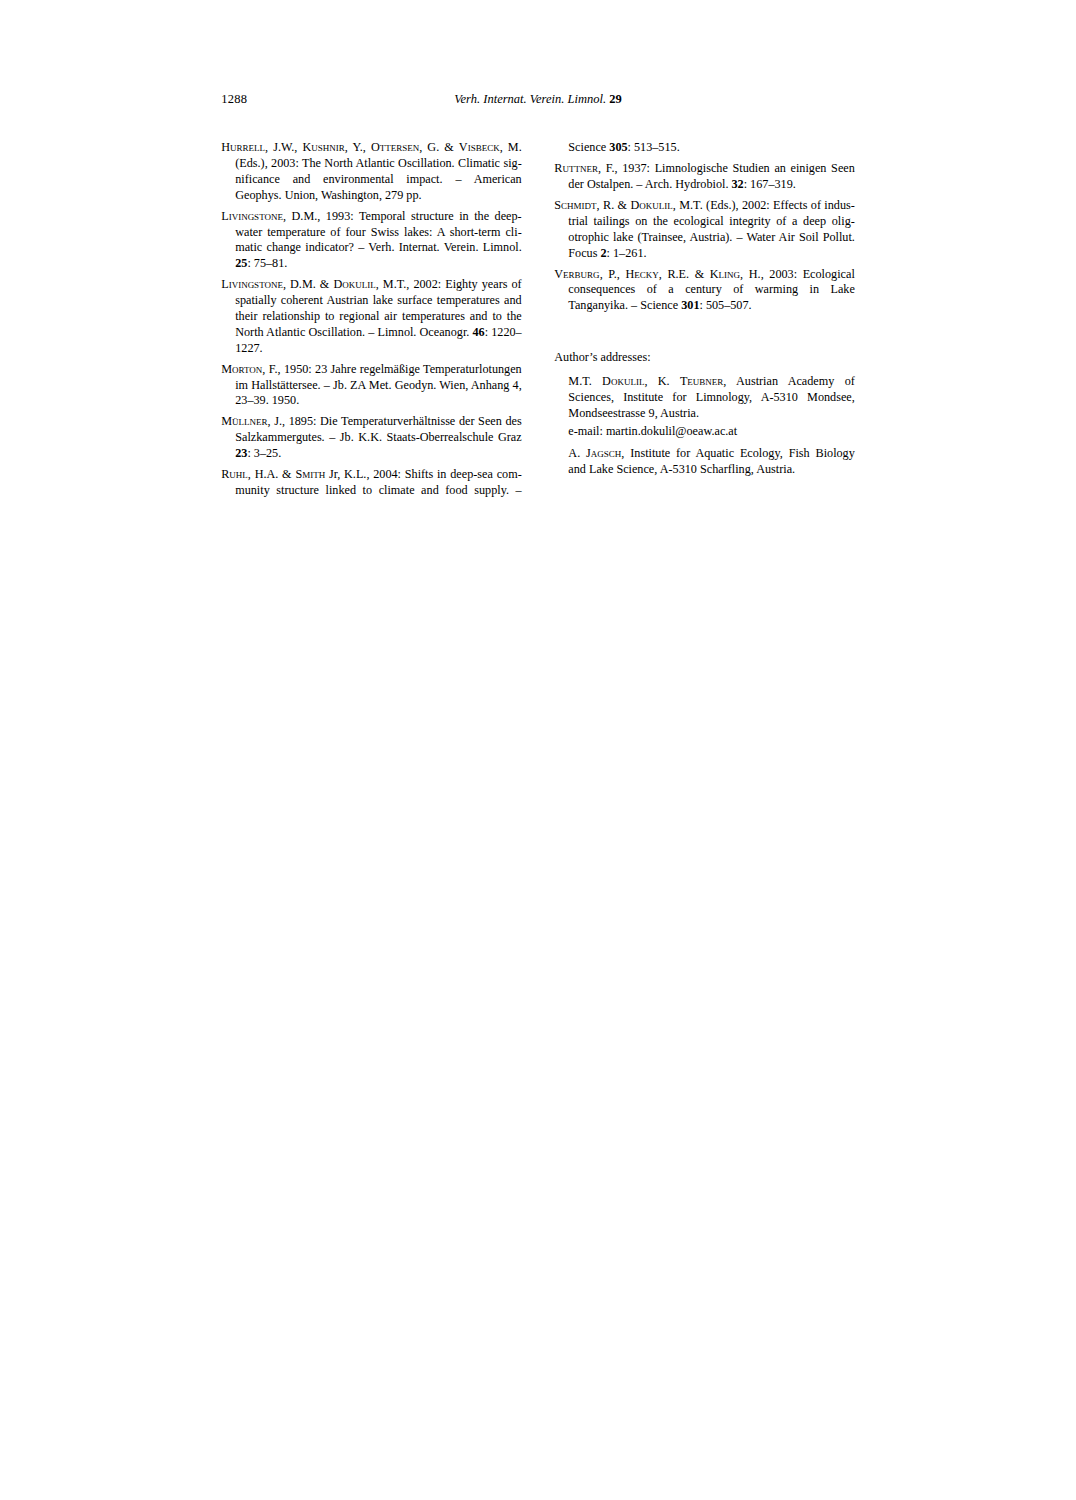1288
Verh. Internat. Verein. Limnol. 29
Hurrell, J.W., Kushnir, Y., Ottersen, G. & Visbeck, M. (Eds.), 2003: The North Atlantic Oscillation. Climatic significance and environmental impact. – American Geophys. Union, Washington, 279 pp.
Livingstone, D.M., 1993: Temporal structure in the deep-water temperature of four Swiss lakes: A short-term climatic change indicator? – Verh. Internat. Verein. Limnol. 25: 75–81.
Livingstone, D.M. & Dokulil, M.T., 2002: Eighty years of spatially coherent Austrian lake surface temperatures and their relationship to regional air temperatures and to the North Atlantic Oscillation. – Limnol. Oceanogr. 46: 1220–1227.
Morton, F., 1950: 23 Jahre regelmäßige Temperaturlotungen im Hallstättersee. – Jb. ZA Met. Geodyn. Wien, Anhang 4, 23–39. 1950.
Müllner, J., 1895: Die Temperaturverhältnisse der Seen des Salzkammergutes. – Jb. K.K. Staats-Oberrealschule Graz 23: 3–25.
Ruhl, H.A. & Smith Jr, K.L., 2004: Shifts in deep-sea community structure linked to climate and food supply. – Science 305: 513–515.
Ruttner, F., 1937: Limnologische Studien an einigen Seen der Ostalpen. – Arch. Hydrobiol. 32: 167–319.
Schmidt, R. & Dokulil, M.T. (Eds.), 2002: Effects of industrial tailings on the ecological integrity of a deep oligotrophic lake (Trainsee, Austria). – Water Air Soil Pollut. Focus 2: 1–261.
Verburg, P., Hecky, R.E. & Kling, H., 2003: Ecological consequences of a century of warming in Lake Tanganyika. – Science 301: 505–507.
Author’s addresses:
M.T. Dokulil, K. Teubner, Austrian Academy of Sciences, Institute for Limnology, A-5310 Mondsee, Mondseestrasse 9, Austria.
e-mail: martin.dokulil@oeaw.ac.at
A. Jagsch, Institute for Aquatic Ecology, Fish Biology and Lake Science, A-5310 Scharfling, Austria.